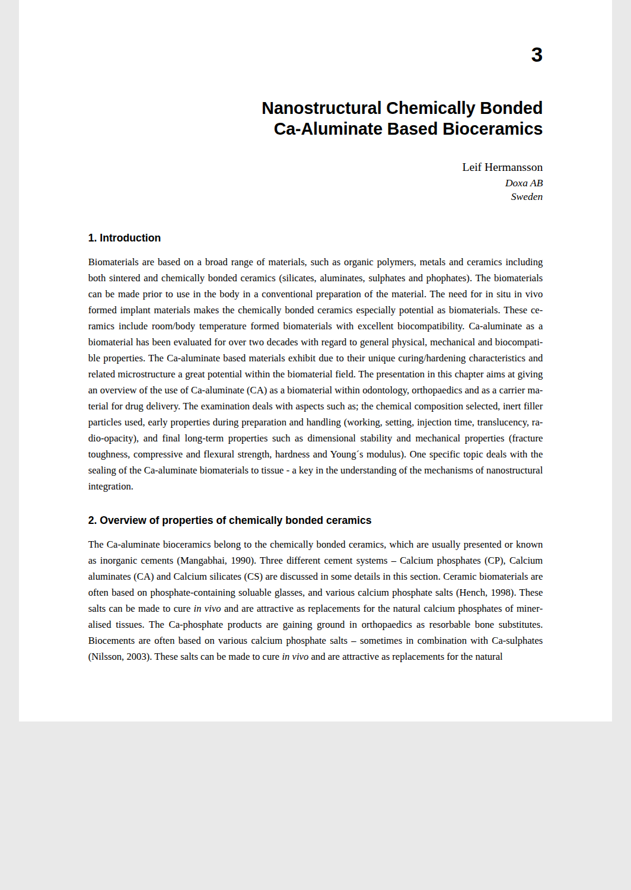3
Nanostructural Chemically Bonded
Ca-Aluminate Based Bioceramics
Leif Hermansson
Doxa AB
Sweden
1. Introduction
Biomaterials are based on a broad range of materials, such as organic polymers, metals and ceramics including both sintered and chemically bonded ceramics (silicates, aluminates, sulphates and phophates). The biomaterials can be made prior to use in the body in a conventional preparation of the material. The need for in situ in vivo formed implant materials makes the chemically bonded ceramics especially potential as biomaterials. These ceramics include room/body temperature formed biomaterials with excellent biocompatibility. Ca-aluminate as a biomaterial has been evaluated for over two decades with regard to general physical, mechanical and biocompatible properties. The Ca-aluminate based materials exhibit due to their unique curing/hardening characteristics and related microstructure a great potential within the biomaterial field. The presentation in this chapter aims at giving an overview of the use of Ca-aluminate (CA) as a biomaterial within odontology, orthopaedics and as a carrier material for drug delivery. The examination deals with aspects such as; the chemical composition selected, inert filler particles used, early properties during preparation and handling (working, setting, injection time, translucency, radio-opacity), and final long-term properties such as dimensional stability and mechanical properties (fracture toughness, compressive and flexural strength, hardness and Young´s modulus). One specific topic deals with the sealing of the Ca-aluminate biomaterials to tissue - a key in the understanding of the mechanisms of nanostructural integration.
2. Overview of properties of chemically bonded ceramics
The Ca-aluminate bioceramics belong to the chemically bonded ceramics, which are usually presented or known as inorganic cements (Mangabhai, 1990). Three different cement systems – Calcium phosphates (CP), Calcium aluminates (CA) and Calcium silicates (CS) are discussed in some details in this section. Ceramic biomaterials are often based on phosphate-containing soluable glasses, and various calcium phosphate salts (Hench, 1998). These salts can be made to cure in vivo and are attractive as replacements for the natural calcium phosphates of mineralised tissues. The Ca-phosphate products are gaining ground in orthopaedics as resorbable bone substitutes. Biocements are often based on various calcium phosphate salts – sometimes in combination with Ca-sulphates (Nilsson, 2003). These salts can be made to cure in vivo and are attractive as replacements for the natural